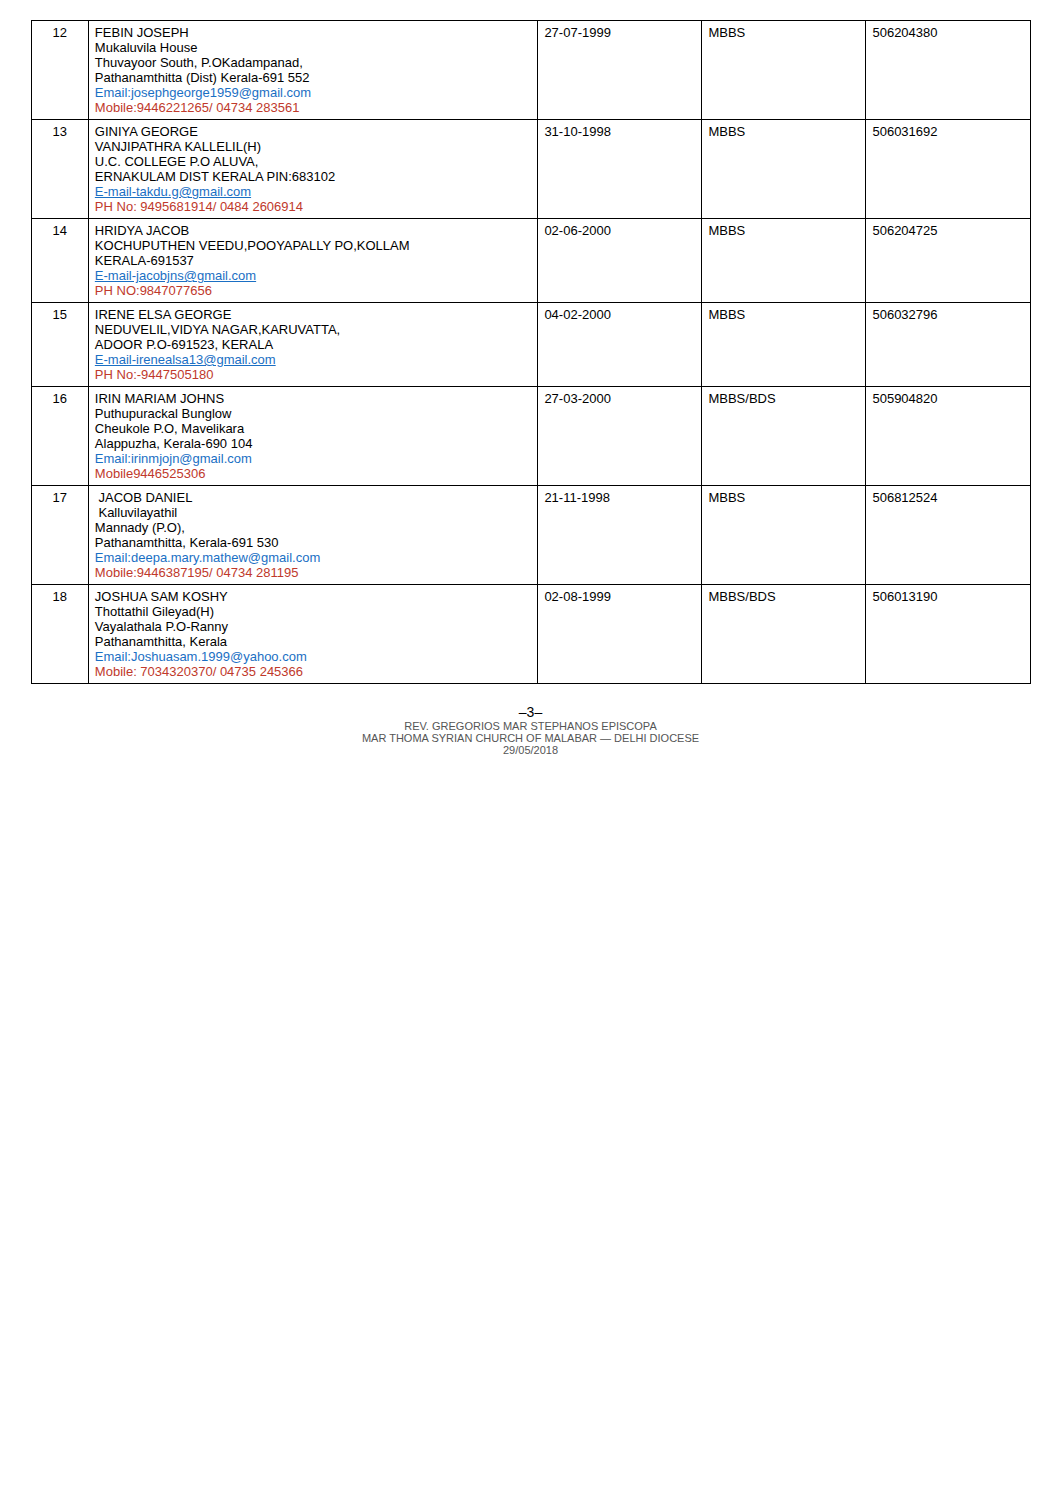| 12 | FEBIN JOSEPH Mukaluvila House Thuvayoor South, P.OKadampanad, Pathanamthitta (Dist) Kerala-691 552 Email:josephgeorge1959@gmail.com Mobile:9446221265/ 04734 283561 | 27-07-1999 | MBBS | 506204380 |
| 13 | GINIYA GEORGE VANJIPATHRA KALLELIL(H) U.C. COLLEGE P.O ALUVA, ERNAKULAM DIST KERALA PIN:683102 E-mail-takdu.g@gmail.com PH No: 9495681914/ 0484 2606914 | 31-10-1998 | MBBS | 506031692 |
| 14 | HRIDYA JACOB KOCHUPUTHEN VEEDU,POOYAPALLY PO,KOLLAM KERALA-691537 E-mail-jacobjns@gmail.com PH NO:9847077656 | 02-06-2000 | MBBS | 506204725 |
| 15 | IRENE ELSA GEORGE NEDUVELIL,VIDYA NAGAR,KARUVATTA, ADOOR P.O-691523, KERALA E-mail-irenealsa13@gmail.com PH No:-9447505180 | 04-02-2000 | MBBS | 506032796 |
| 16 | IRIN MARIAM JOHNS Puthupurackal Bunglow Cheukole P.O, Mavelikara Alappuzha, Kerala-690 104 Email:irinmjojn@gmail.com Mobile9446525306 | 27-03-2000 | MBBS/BDS | 505904820 |
| 17 | JACOB DANIEL Kalluvilayathil Mannady (P.O), Pathanamthitta, Kerala-691 530 Email:deepa.mary.mathew@gmail.com Mobile:9446387195/ 04734 281195 | 21-11-1998 | MBBS | 506812524 |
| 18 | JOSHUA SAM KOSHY Thottathil Gileyad(H) Vayalathala P.O-Ranny Pathanamthitta, Kerala Email:Joshuasam.1999@yahoo.com Mobile: 7034320370/ 04735 245366 | 02-08-1999 | MBBS/BDS | 506013190 |
–3–
REV. GREGORIOS MAR STEPHANOS EPISCOPA
MAR THOMA SYRIAN CHURCH OF MALABAR — DELHI DIOCESE
29/05/2018